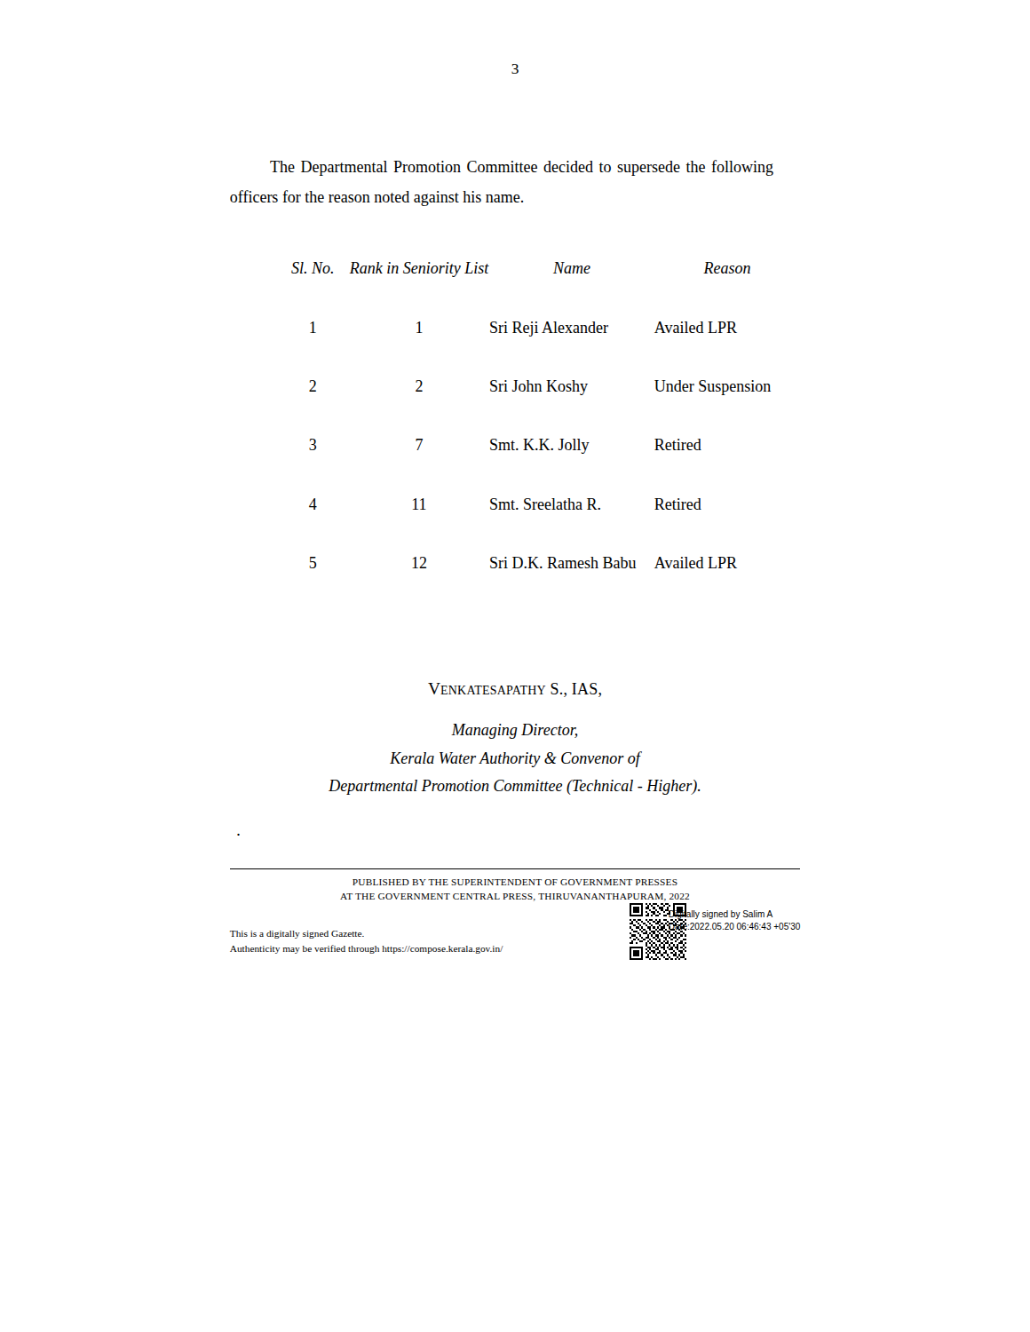3
The Departmental Promotion Committee decided to supersede the following officers for the reason noted against his name.
| Sl. No. | Rank in Seniority List | Name | Reason |
| --- | --- | --- | --- |
| 1 | 1 | Sri Reji Alexander | Availed LPR |
| 2 | 2 | Sri John Koshy | Under Suspension |
| 3 | 7 | Smt. K.K. Jolly | Retired |
| 4 | 11 | Smt. Sreelatha R. | Retired |
| 5 | 12 | Sri D.K. Ramesh Babu | Availed LPR |
Venkatesapathy S., IAS,
Managing Director,
Kerala Water Authority & Convenor of
Departmental Promotion Committee (Technical - Higher).
.
PUBLISHED BY THE SUPERINTENDENT OF GOVERNMENT PRESSES
AT THE GOVERNMENT CENTRAL PRESS, THIRUVANANTHAPURAM, 2022
This is a digitally signed Gazette.
Authenticity may be verified through https://compose.kerala.gov.in/
Digitally signed by Salim A
Date:2022.05.20 06:46:43 +05'30